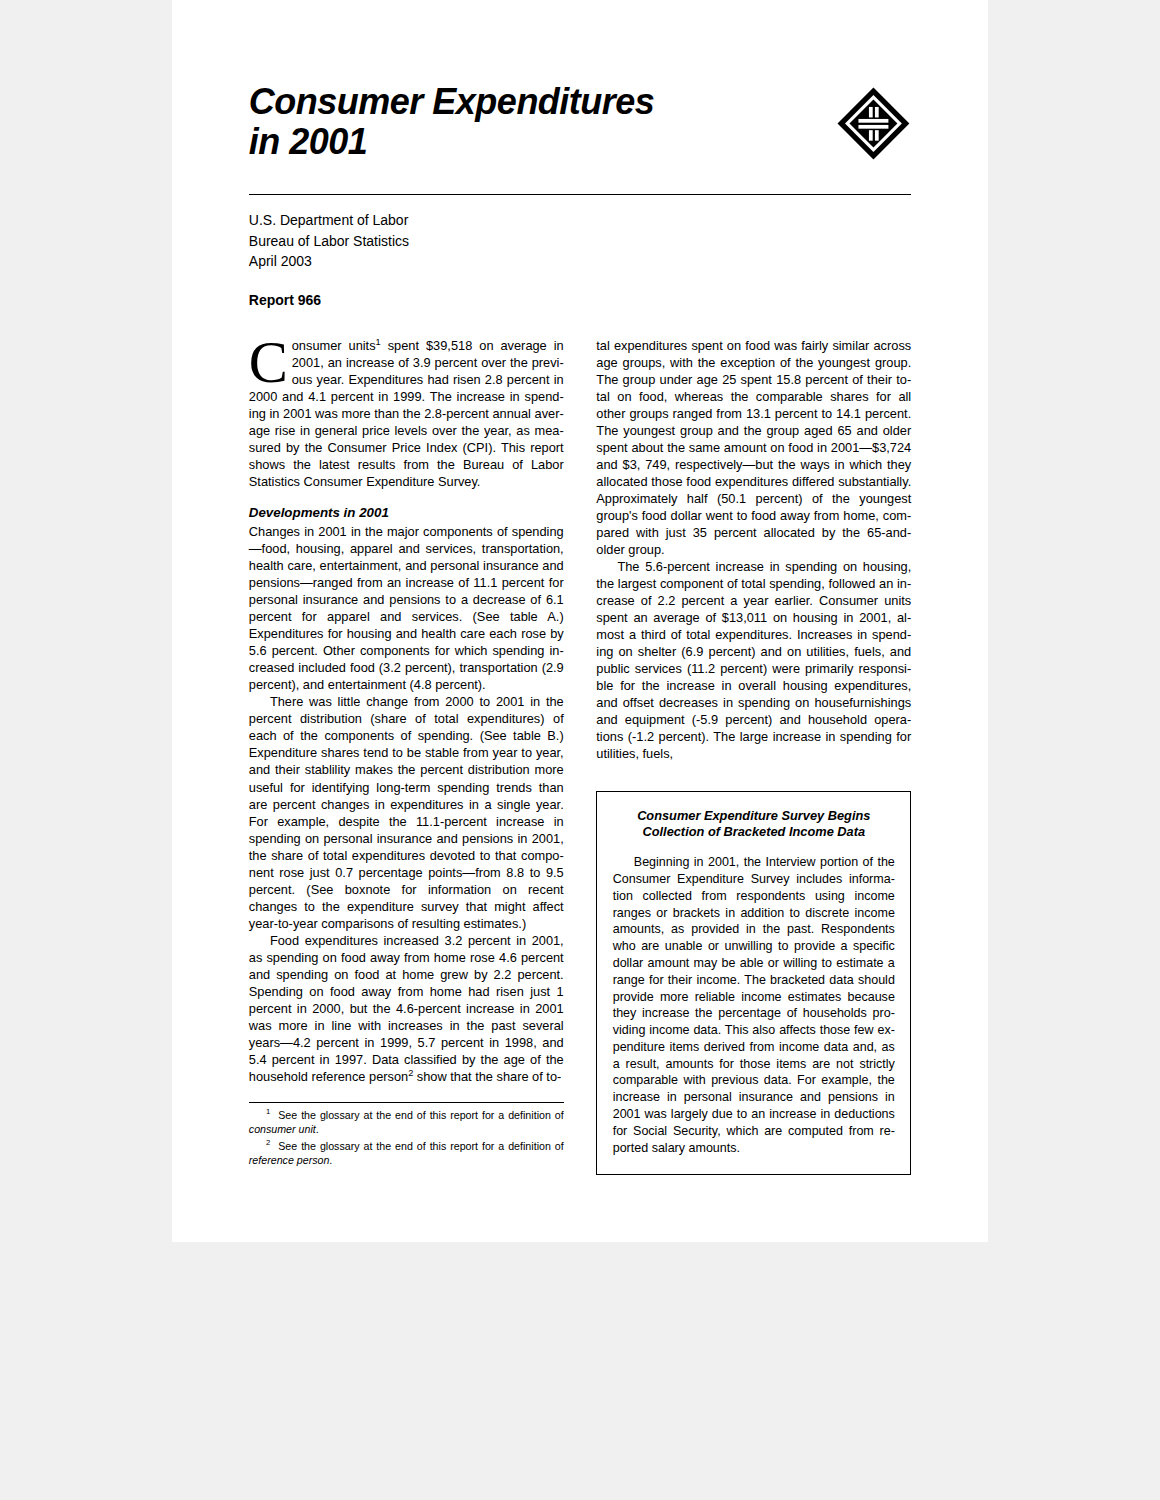Consumer Expenditures
in 2001
U.S. Department of Labor
Bureau of Labor Statistics
April 2003
Report 966
Consumer units1 spent $39,518 on average in 2001, an increase of 3.9 percent over the previous year. Expenditures had risen 2.8 percent in 2000 and 4.1 percent in 1999. The increase in spending in 2001 was more than the 2.8-percent annual average rise in general price levels over the year, as measured by the Consumer Price Index (CPI). This report shows the latest results from the Bureau of Labor Statistics Consumer Expenditure Survey.
Developments in 2001
Changes in 2001 in the major components of spending—food, housing, apparel and services, transportation, health care, entertainment, and personal insurance and pensions—ranged from an increase of 11.1 percent for personal insurance and pensions to a decrease of 6.1 percent for apparel and services. (See table A.) Expenditures for housing and health care each rose by 5.6 percent. Other components for which spending increased included food (3.2 percent), transportation (2.9 percent), and entertainment (4.8 percent).
There was little change from 2000 to 2001 in the percent distribution (share of total expenditures) of each of the components of spending. (See table B.) Expenditure shares tend to be stable from year to year, and their stablility makes the percent distribution more useful for identifying long-term spending trends than are percent changes in expenditures in a single year. For example, despite the 11.1-percent increase in spending on personal insurance and pensions in 2001, the share of total expenditures devoted to that component rose just 0.7 percentage points—from 8.8 to 9.5 percent. (See boxnote for information on recent changes to the expenditure survey that might affect year-to-year comparisons of resulting estimates.)
Food expenditures increased 3.2 percent in 2001, as spending on food away from home rose 4.6 percent and spending on food at home grew by 2.2 percent. Spending on food away from home had risen just 1 percent in 2000, but the 4.6-percent increase in 2001 was more in line with increases in the past several years—4.2 percent in 1999, 5.7 percent in 1998, and 5.4 percent in 1997. Data classified by the age of the household reference person2 show that the share of to-
1 See the glossary at the end of this report for a definition of consumer unit.
2 See the glossary at the end of this report for a definition of reference person.
tal expenditures spent on food was fairly similar across age groups, with the exception of the youngest group. The group under age 25 spent 15.8 percent of their total on food, whereas the comparable shares for all other groups ranged from 13.1 percent to 14.1 percent. The youngest group and the group aged 65 and older spent about the same amount on food in 2001—$3,724 and $3, 749, respectively—but the ways in which they allocated those food expenditures differed substantially. Approximately half (50.1 percent) of the youngest group's food dollar went to food away from home, compared with just 35 percent allocated by the 65-and-older group.
The 5.6-percent increase in spending on housing, the largest component of total spending, followed an increase of 2.2 percent a year earlier. Consumer units spent an average of $13,011 on housing in 2001, almost a third of total expenditures. Increases in spending on shelter (6.9 percent) and on utilities, fuels, and public services (11.2 percent) were primarily responsible for the increase in overall housing expenditures, and offset decreases in spending on housefurnishings and equipment (-5.9 percent) and household operations (-1.2 percent). The large increase in spending for utilities, fuels,
Consumer Expenditure Survey Begins
Collection of Bracketed Income Data
Beginning in 2001, the Interview portion of the Consumer Expenditure Survey includes information collected from respondents using income ranges or brackets in addition to discrete income amounts, as provided in the past. Respondents who are unable or unwilling to provide a specific dollar amount may be able or willing to estimate a range for their income. The bracketed data should provide more reliable income estimates because they increase the percentage of households providing income data. This also affects those few expenditure items derived from income data and, as a result, amounts for those items are not strictly comparable with previous data. For example, the increase in personal insurance and pensions in 2001 was largely due to an increase in deductions for Social Security, which are computed from reported salary amounts.